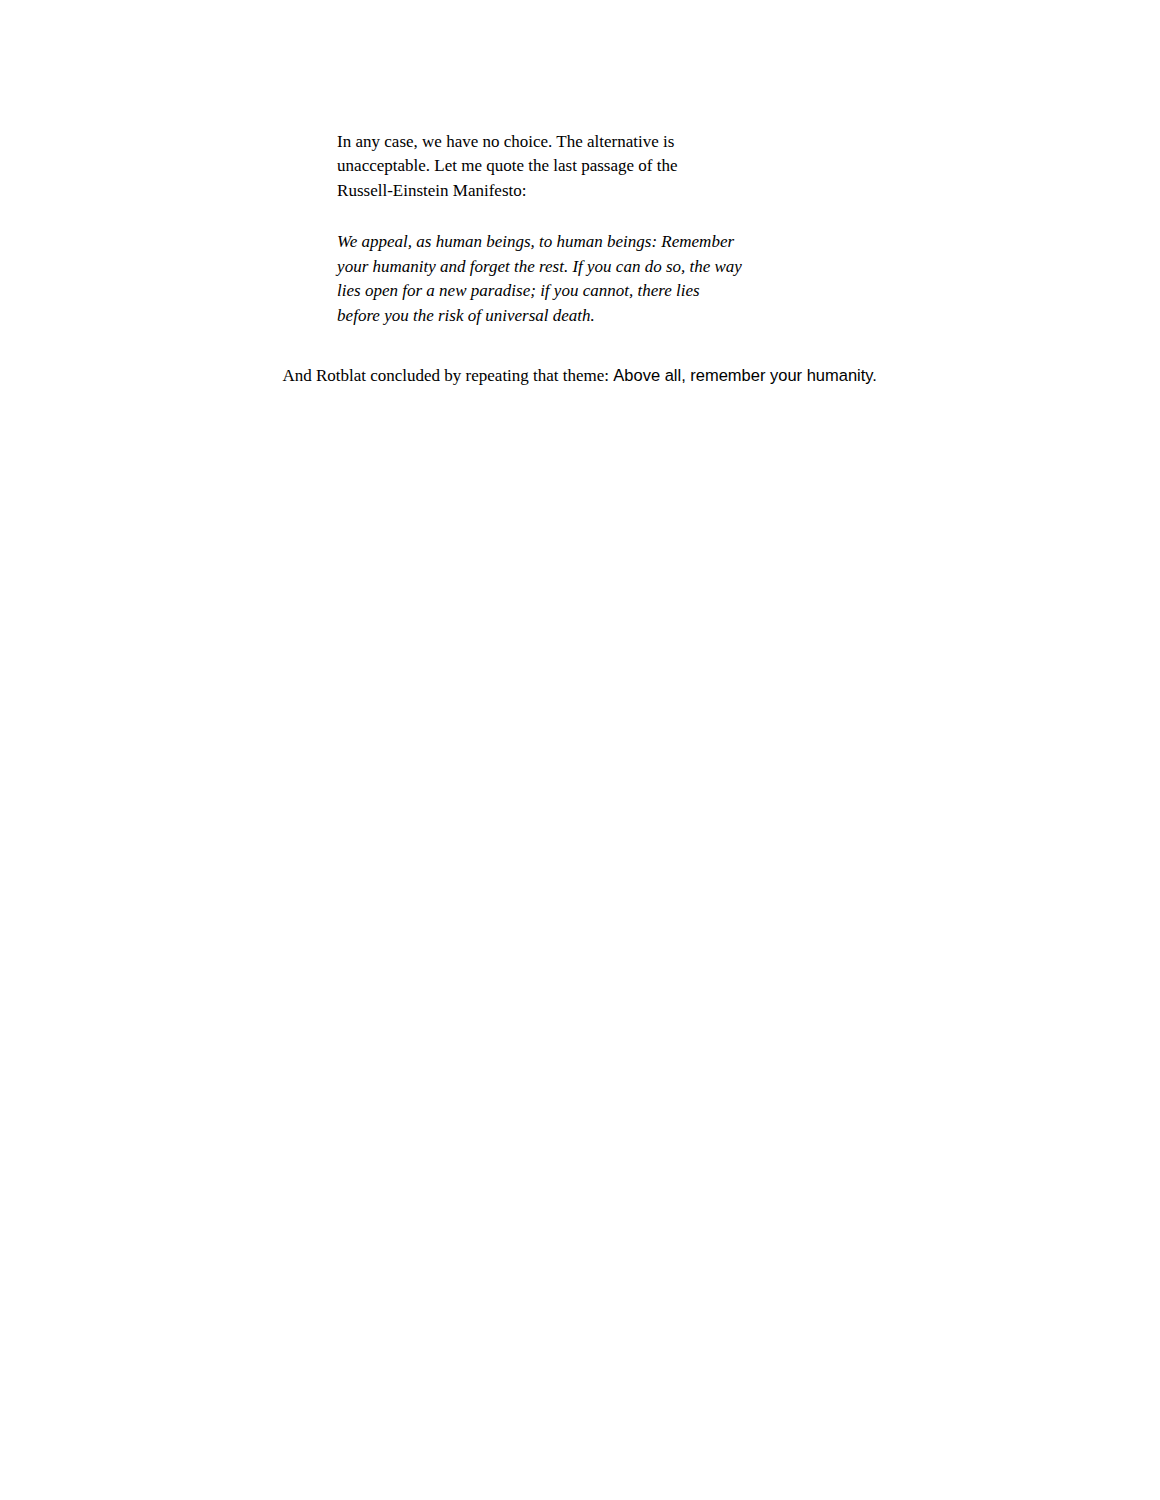In any case, we have no choice. The alternative is unacceptable. Let me quote the last passage of the Russell-Einstein Manifesto:
We appeal, as human beings, to human beings: Remember your humanity and forget the rest. If you can do so, the way lies open for a new paradise; if you cannot, there lies before you the risk of universal death.
And Rotblat concluded by repeating that theme: Above all, remember your humanity.